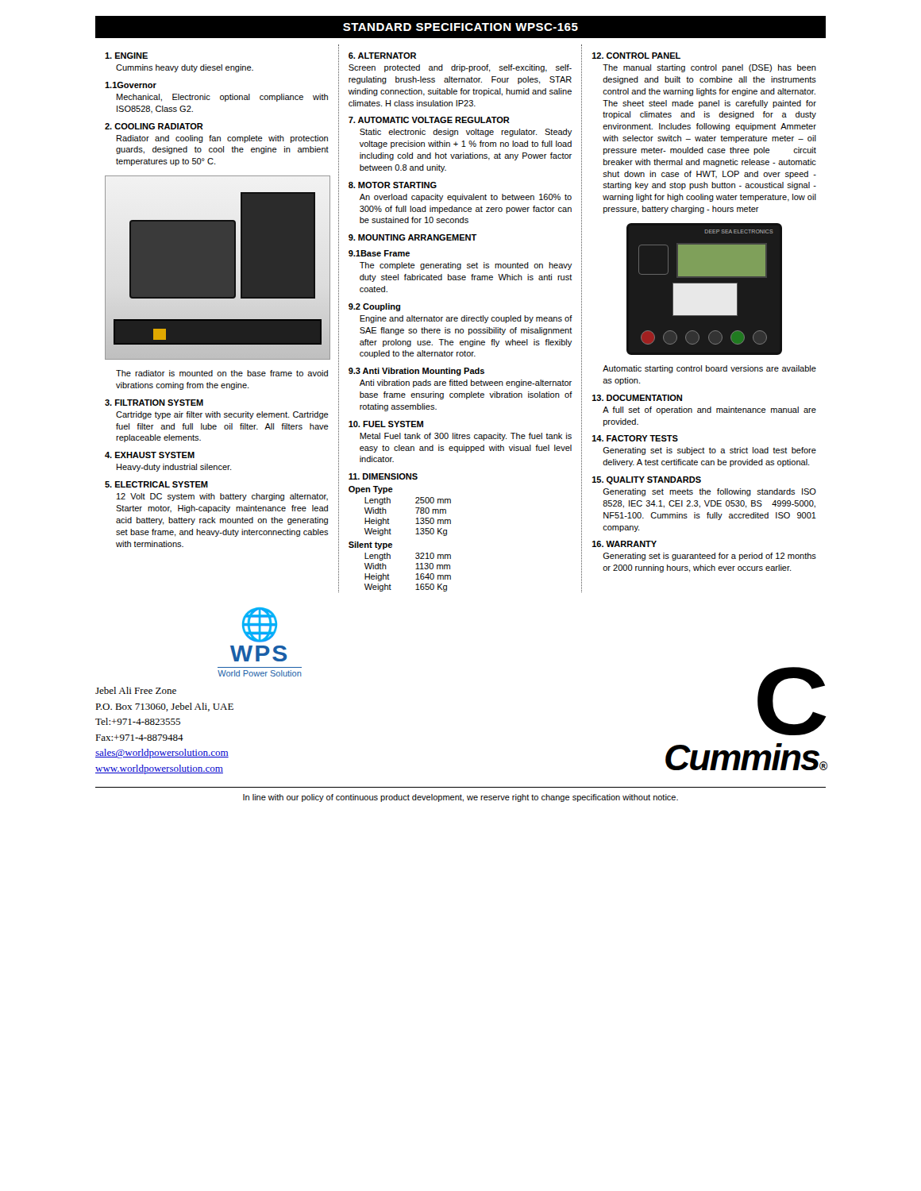STANDARD SPECIFICATION WPSC-165
1. ENGINE
Cummins heavy duty diesel engine.
1.1Governor
Mechanical, Electronic optional compliance with ISO8528, Class G2.
2. COOLING RADIATOR
Radiator and cooling fan complete with protection guards, designed to cool the engine in ambient temperatures up to 50° C.
The radiator is mounted on the base frame to avoid vibrations coming from the engine.
3. FILTRATION SYSTEM
Cartridge type air filter with security element. Cartridge fuel filter and full lube oil filter. All filters have replaceable elements.
4. EXHAUST SYSTEM
Heavy-duty industrial silencer.
5. ELECTRICAL SYSTEM
12 Volt DC system with battery charging alternator, Starter motor, High-capacity maintenance free lead acid battery, battery rack mounted on the generating set base frame, and heavy-duty interconnecting cables with terminations.
6. ALTERNATOR
Screen protected and drip-proof, self-exciting, self-regulating brush-less alternator. Four poles, STAR winding connection, suitable for tropical, humid and saline climates. H class insulation IP23.
7. AUTOMATIC VOLTAGE REGULATOR
Static electronic design voltage regulator. Steady voltage precision within + 1 % from no load to full load including cold and hot variations, at any Power factor between 0.8 and unity.
8. MOTOR STARTING
An overload capacity equivalent to between 160% to 300% of full load impedance at zero power factor can be sustained for 10 seconds
9. MOUNTING ARRANGEMENT
9.1Base Frame
The complete generating set is mounted on heavy duty steel fabricated base frame Which is anti rust coated.
9.2 Coupling
Engine and alternator are directly coupled by means of SAE flange so there is no possibility of misalignment after prolong use. The engine fly wheel is flexibly coupled to the alternator rotor.
9.3 Anti Vibration Mounting Pads
Anti vibration pads are fitted between engine-alternator base frame ensuring complete vibration isolation of rotating assemblies.
10. FUEL SYSTEM
Metal Fuel tank of 300 litres capacity. The fuel tank is easy to clean and is equipped with visual fuel level indicator.
11. DIMENSIONS
Open Type
| Length | 2500 mm |
| Width | 780 mm |
| Height | 1350 mm |
| Weight | 1350 Kg |
Silent type
| Length | 3210 mm |
| Width | 1130 mm |
| Height | 1640 mm |
| Weight | 1650 Kg |
12. CONTROL PANEL
The manual starting control panel (DSE) has been designed and built to combine all the instruments control and the warning lights for engine and alternator. The sheet steel made panel is carefully painted for tropical climates and is designed for a dusty environment. Includes following equipment Ammeter with selector switch – water temperature meter – oil pressure meter- moulded case three pole circuit breaker with thermal and magnetic release - automatic shut down in case of HWT, LOP and over speed - starting key and stop push button - acoustical signal - warning light for high cooling water temperature, low oil pressure, battery charging - hours meter
DEEP SEA ELECTRONICS
Automatic starting control board versions are available as option.
13. DOCUMENTATION
A full set of operation and maintenance manual are provided.
14. FACTORY TESTS
Generating set is subject to a strict load test before delivery. A test certificate can be provided as optional.
15. QUALITY STANDARDS
Generating set meets the following standards ISO 8528, IEC 34.1, CEI 2.3, VDE 0530, BS 4999-5000, NF51-100. Cummins is fully accredited ISO 9001 company.
16. WARRANTY
Generating set is guaranteed for a period of 12 months or 2000 running hours, which ever occurs earlier.
🌐
WPS
World Power Solution
Jebel Ali Free Zone
P.O. Box 713060, Jebel Ali, UAE
Tel:+971-4-8823555
Fax:+971-4-8879484
sales@worldpowersolution.com
www.worldpowersolution.com
C
Cummins®
In line with our policy of continuous product development, we reserve right to change specification without notice.